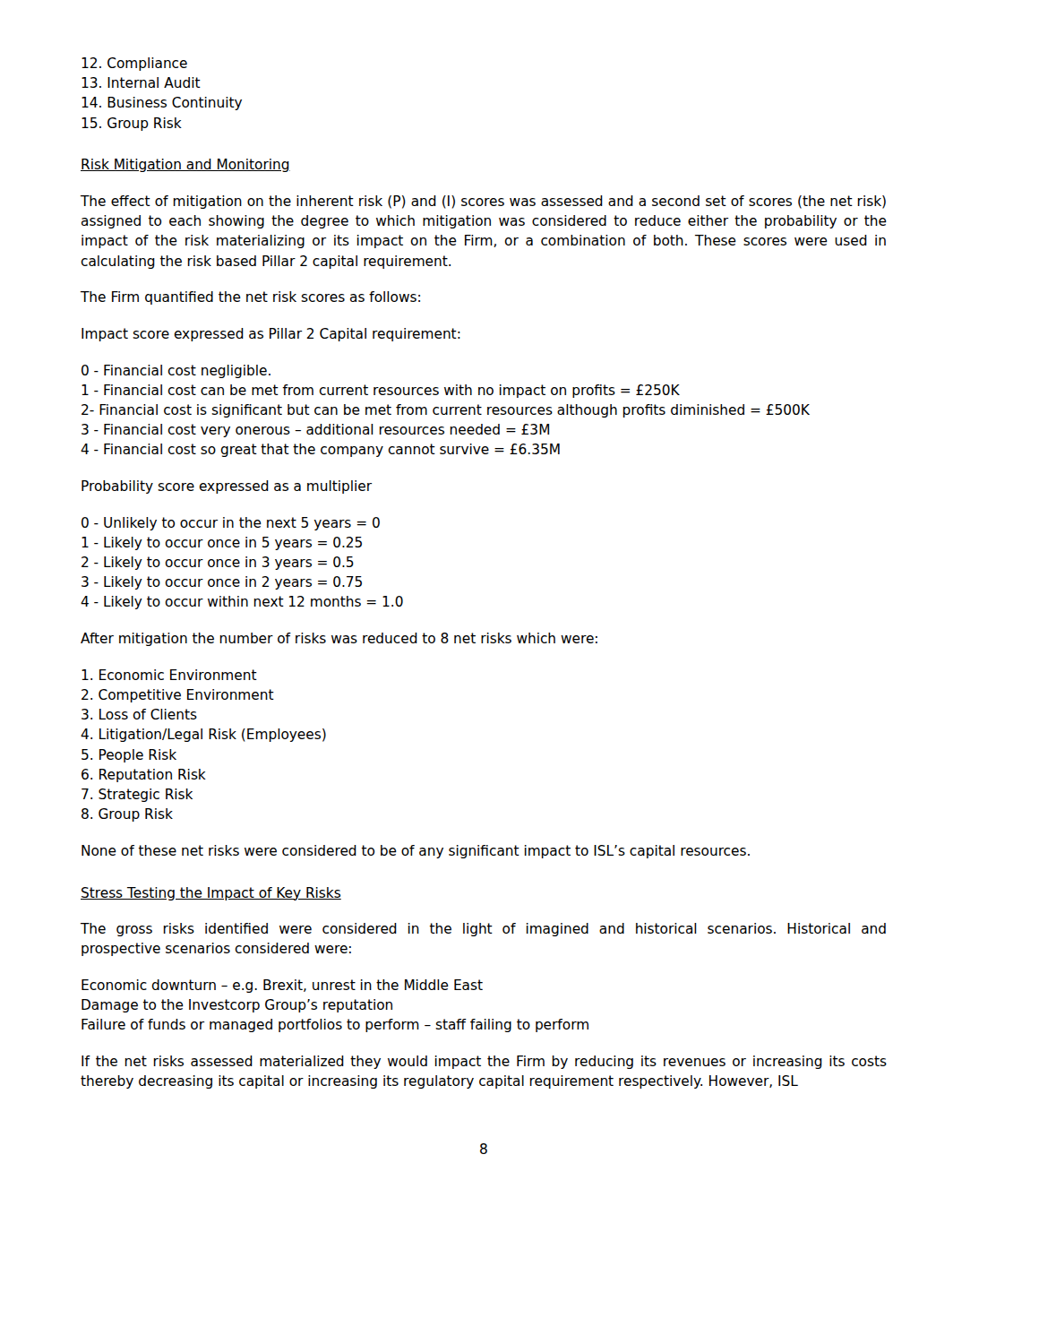12. Compliance
13. Internal Audit
14. Business Continuity
15. Group Risk
Risk Mitigation and Monitoring
The effect of mitigation on the inherent risk (P) and (I) scores was assessed and a second set of scores (the net risk) assigned to each showing the degree to which mitigation was considered to reduce either the probability or the impact of the risk materializing or its impact on the Firm, or a combination of both. These scores were used in calculating the risk based Pillar 2 capital requirement.
The Firm quantified the net risk scores as follows:
Impact score expressed as Pillar 2 Capital requirement:
0 - Financial cost negligible.
1 - Financial cost can be met from current resources with no impact on profits = £250K
2- Financial cost is significant but can be met from current resources although profits diminished = £500K
3 - Financial cost very onerous – additional resources needed = £3M
4 - Financial cost so great that the company cannot survive = £6.35M
Probability score expressed as a multiplier
0 - Unlikely to occur in the next 5 years = 0
1 - Likely to occur once in 5 years = 0.25
2 - Likely to occur once in 3 years = 0.5
3 - Likely to occur once in 2 years = 0.75
4 - Likely to occur within next 12 months = 1.0
After mitigation the number of risks was reduced to 8 net risks which were:
1. Economic Environment
2. Competitive Environment
3. Loss of Clients
4. Litigation/Legal Risk (Employees)
5. People Risk
6. Reputation Risk
7. Strategic Risk
8. Group Risk
None of these net risks were considered to be of any significant impact to ISL’s capital resources.
Stress Testing the Impact of Key Risks
The gross risks identified were considered in the light of imagined and historical scenarios. Historical and prospective scenarios considered were:
Economic downturn – e.g. Brexit, unrest in the Middle East
Damage to the Investcorp Group’s reputation
Failure of funds or managed portfolios to perform – staff failing to perform
If the net risks assessed materialized they would impact the Firm by reducing its revenues or increasing its costs thereby decreasing its capital or increasing its regulatory capital requirement respectively. However, ISL
8